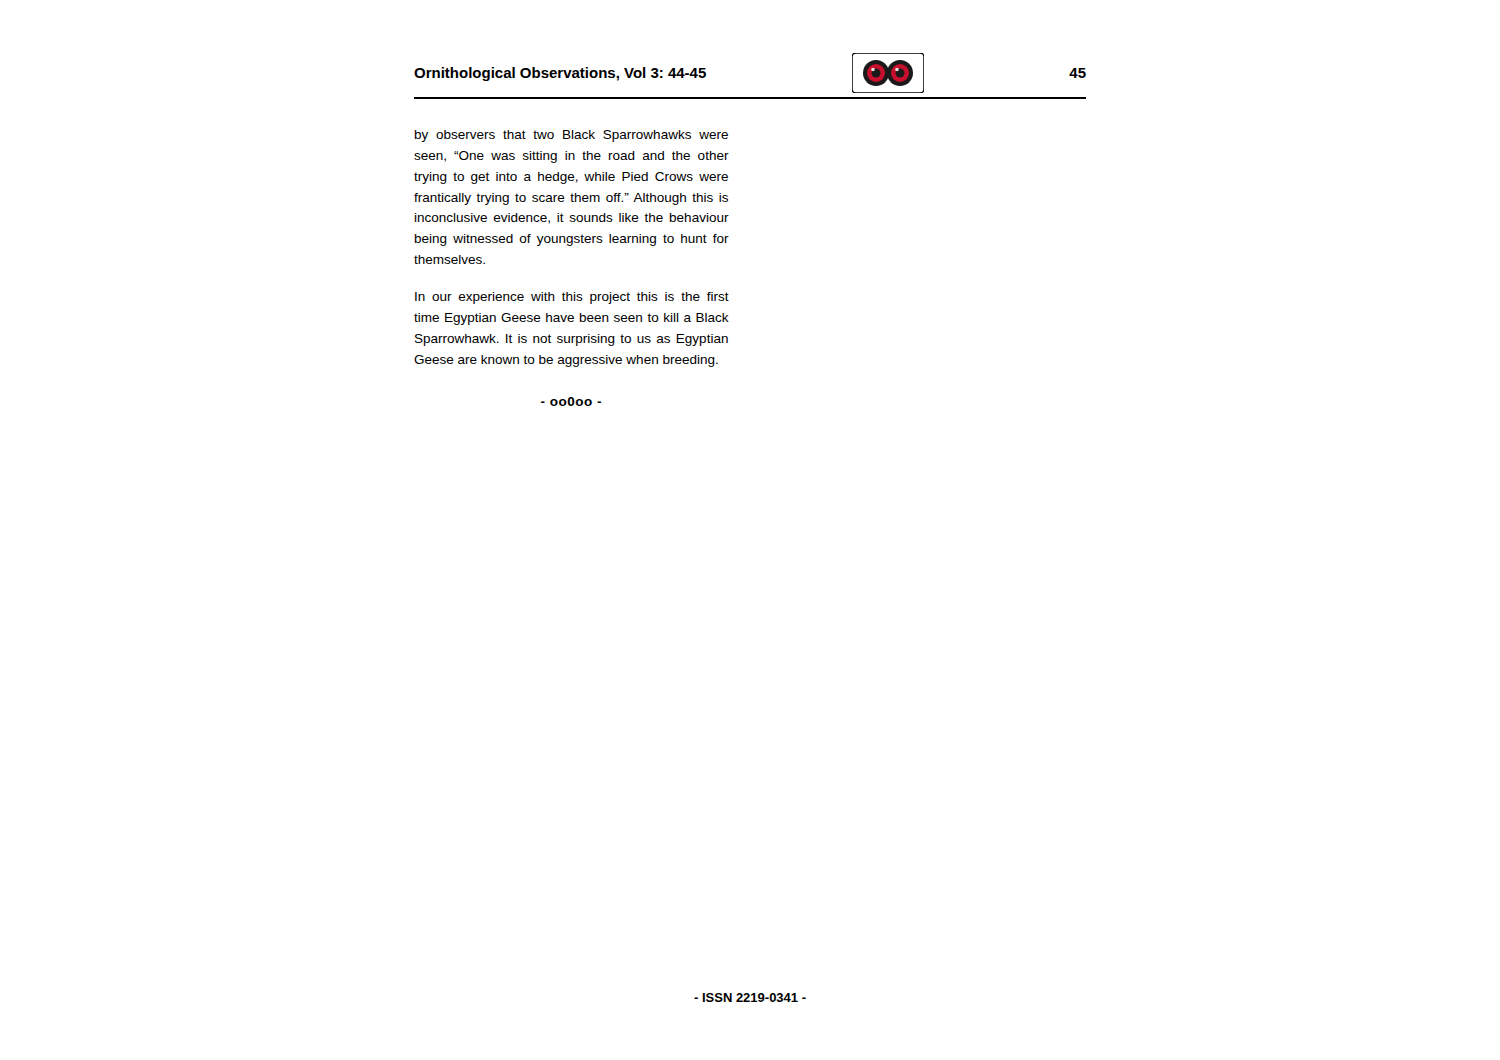Ornithological Observations, Vol 3: 44-45
45
by observers that two Black Sparrowhawks were seen, “One was sitting in the road and the other trying to get into a hedge, while Pied Crows were frantically trying to scare them off.” Although this is inconclusive evidence, it sounds like the behaviour being witnessed of youngsters learning to hunt for themselves.
In our experience with this project this is the first time Egyptian Geese have been seen to kill a Black Sparrowhawk. It is not surprising to us as Egyptian Geese are known to be aggressive when breeding.
- oo0oo -
- ISSN 2219-0341 -